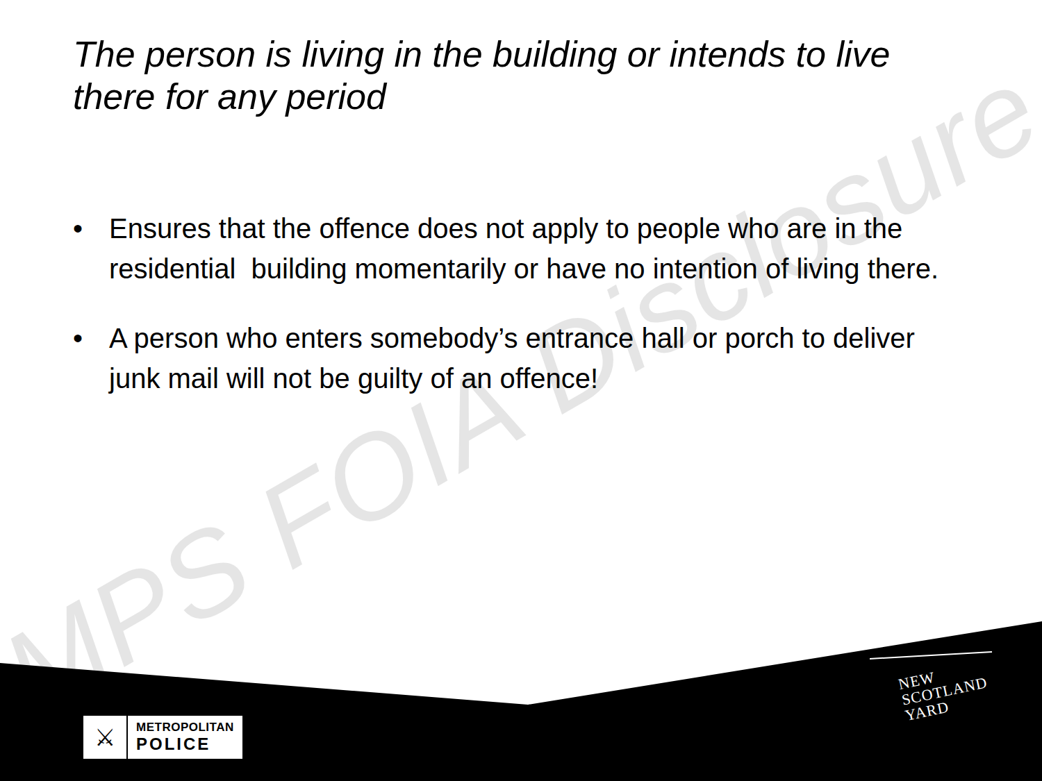NEW
SCOTLAND
YARD
⚔
METROPOLITAN POLICE
MPS FOIA Disclosure
The person is living in the building or intends to live there for any period
Ensures that the offence does not apply to people who are in the residential building momentarily or have no intention of living there.
A person who enters somebody’s entrance hall or porch to deliver junk mail will not be guilty of an offence!